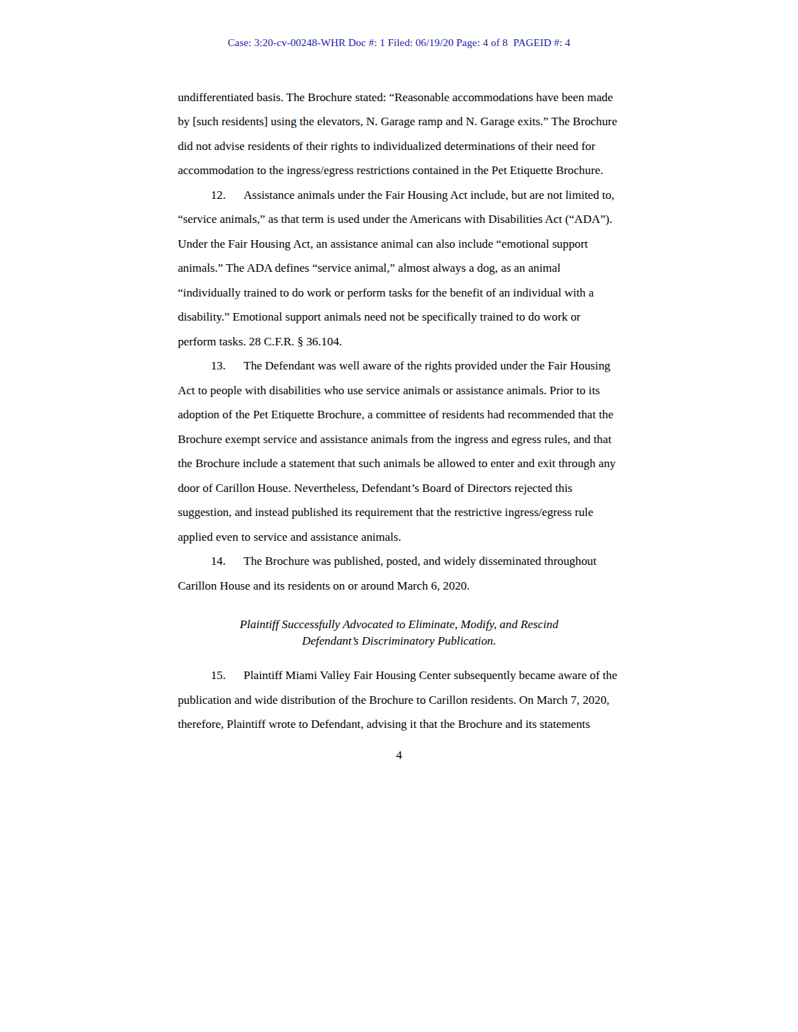Case: 3:20-cv-00248-WHR Doc #: 1 Filed: 06/19/20 Page: 4 of 8 PAGEID #: 4
undifferentiated basis. The Brochure stated: “Reasonable accommodations have been made by [such residents] using the elevators, N. Garage ramp and N. Garage exits.” The Brochure did not advise residents of their rights to individualized determinations of their need for accommodation to the ingress/egress restrictions contained in the Pet Etiquette Brochure.
12. Assistance animals under the Fair Housing Act include, but are not limited to, “service animals,” as that term is used under the Americans with Disabilities Act (“ADA”). Under the Fair Housing Act, an assistance animal can also include “emotional support animals.” The ADA defines “service animal,” almost always a dog, as an animal “individually trained to do work or perform tasks for the benefit of an individual with a disability.” Emotional support animals need not be specifically trained to do work or perform tasks. 28 C.F.R. § 36.104.
13. The Defendant was well aware of the rights provided under the Fair Housing Act to people with disabilities who use service animals or assistance animals. Prior to its adoption of the Pet Etiquette Brochure, a committee of residents had recommended that the Brochure exempt service and assistance animals from the ingress and egress rules, and that the Brochure include a statement that such animals be allowed to enter and exit through any door of Carillon House. Nevertheless, Defendant’s Board of Directors rejected this suggestion, and instead published its requirement that the restrictive ingress/egress rule applied even to service and assistance animals.
14. The Brochure was published, posted, and widely disseminated throughout Carillon House and its residents on or around March 6, 2020.
Plaintiff Successfully Advocated to Eliminate, Modify, and Rescind
Defendant’s Discriminatory Publication.
15. Plaintiff Miami Valley Fair Housing Center subsequently became aware of the publication and wide distribution of the Brochure to Carillon residents. On March 7, 2020, therefore, Plaintiff wrote to Defendant, advising it that the Brochure and its statements
4